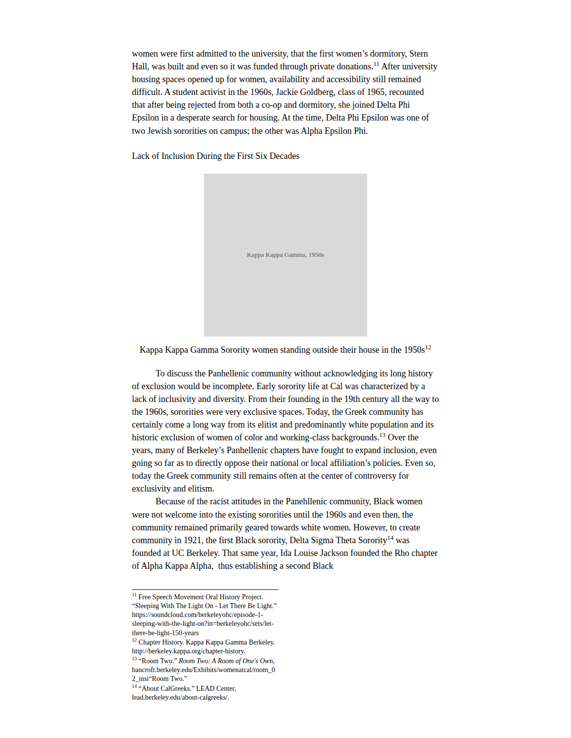women were first admitted to the university, that the first women’s dormitory, Stern Hall, was built and even so it was funded through private donations.11 After university housing spaces opened up for women, availability and accessibility still remained difficult. A student activist in the 1960s, Jackie Goldberg, class of 1965, recounted that after being rejected from both a co-op and dormitory, she joined Delta Phi Epsilon in a desperate search for housing. At the time, Delta Phi Epsilon was one of two Jewish sororities on campus; the other was Alpha Epsilon Phi.
Lack of Inclusion During the First Six Decades
Kappa Kappa Gamma Sorority women standing outside their house in the 1950s12
To discuss the Panhellenic community without acknowledging its long history of exclusion would be incomplete. Early sorority life at Cal was characterized by a lack of inclusivity and diversity. From their founding in the 19th century all the way to the 1960s, sororities were very exclusive spaces. Today, the Greek community has certainly come a long way from its elitist and predominantly white population and its historic exclusion of women of color and working-class backgrounds.13 Over the years, many of Berkeley’s Panhellenic chapters have fought to expand inclusion, even going so far as to directly oppose their national or local affiliation’s policies. Even so, today the Greek community still remains often at the center of controversy for exclusivity and elitism.
Because of the racist attitudes in the Panehllenic community, Black women were not welcome into the existing sororities until the 1960s and even then, the community remained primarily geared towards white women. However, to create community in 1921, the first Black sorority, Delta Sigma Theta Sorority14 was founded at UC Berkeley. That same year, Ida Louise Jackson founded the Rho chapter of Alpha Kappa Alpha, thus establishing a second Black
11 Free Speech Movement Oral History Project. “Sleeping With The Light On - Let There Be Light.” https://soundcloud.com/berkeleyohc/episode-1-sleeping-with-the-light-on?in=berkeleyohc/sets/let-there-be-light-150-years
12 Chapter History. Kappa Kappa Gamma Berkeley. http://berkeley.kappa.org/chapter-history.
13 “Room Two.” Room Two: A Room of One's Own, bancroft.berkeley.edu/Exhibits/womenatcal/room_02_insi“Room Two.”
14 “About CalGreeks.” LEAD Center, lead.berkeley.edu/about-calgreeks/.